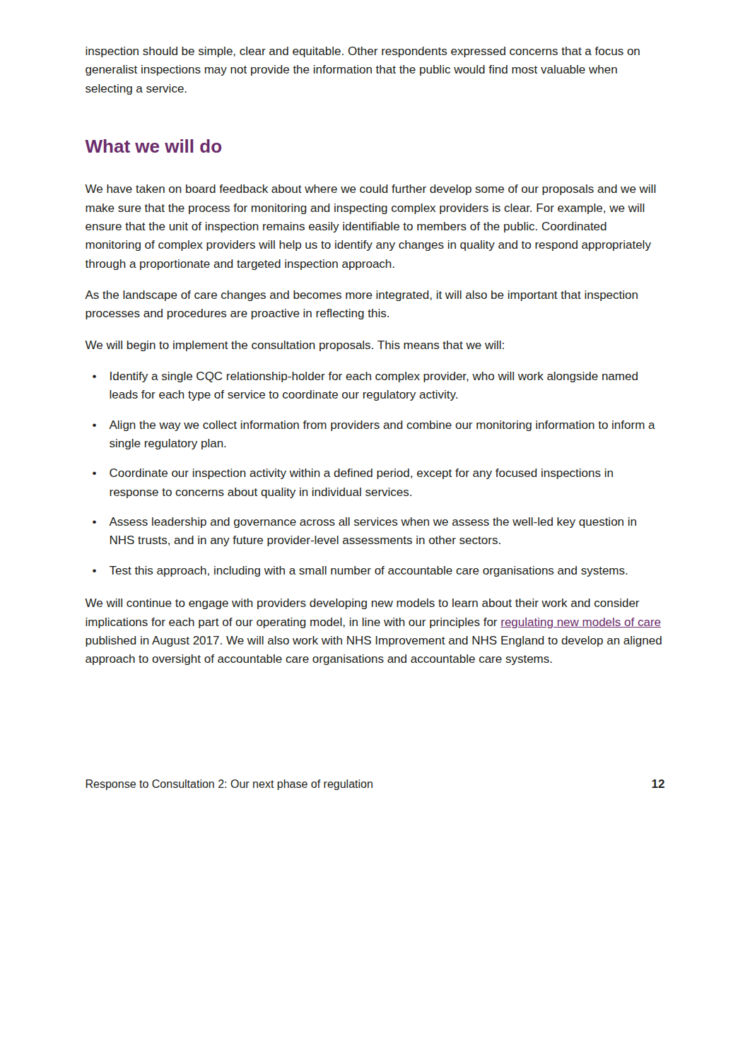inspection should be simple, clear and equitable. Other respondents expressed concerns that a focus on generalist inspections may not provide the information that the public would find most valuable when selecting a service.
What we will do
We have taken on board feedback about where we could further develop some of our proposals and we will make sure that the process for monitoring and inspecting complex providers is clear. For example, we will ensure that the unit of inspection remains easily identifiable to members of the public. Coordinated monitoring of complex providers will help us to identify any changes in quality and to respond appropriately through a proportionate and targeted inspection approach.
As the landscape of care changes and becomes more integrated, it will also be important that inspection processes and procedures are proactive in reflecting this.
We will begin to implement the consultation proposals. This means that we will:
Identify a single CQC relationship-holder for each complex provider, who will work alongside named leads for each type of service to coordinate our regulatory activity.
Align the way we collect information from providers and combine our monitoring information to inform a single regulatory plan.
Coordinate our inspection activity within a defined period, except for any focused inspections in response to concerns about quality in individual services.
Assess leadership and governance across all services when we assess the well-led key question in NHS trusts, and in any future provider-level assessments in other sectors.
Test this approach, including with a small number of accountable care organisations and systems.
We will continue to engage with providers developing new models to learn about their work and consider implications for each part of our operating model, in line with our principles for regulating new models of care published in August 2017. We will also work with NHS Improvement and NHS England to develop an aligned approach to oversight of accountable care organisations and accountable care systems.
Response to Consultation 2: Our next phase of regulation 12